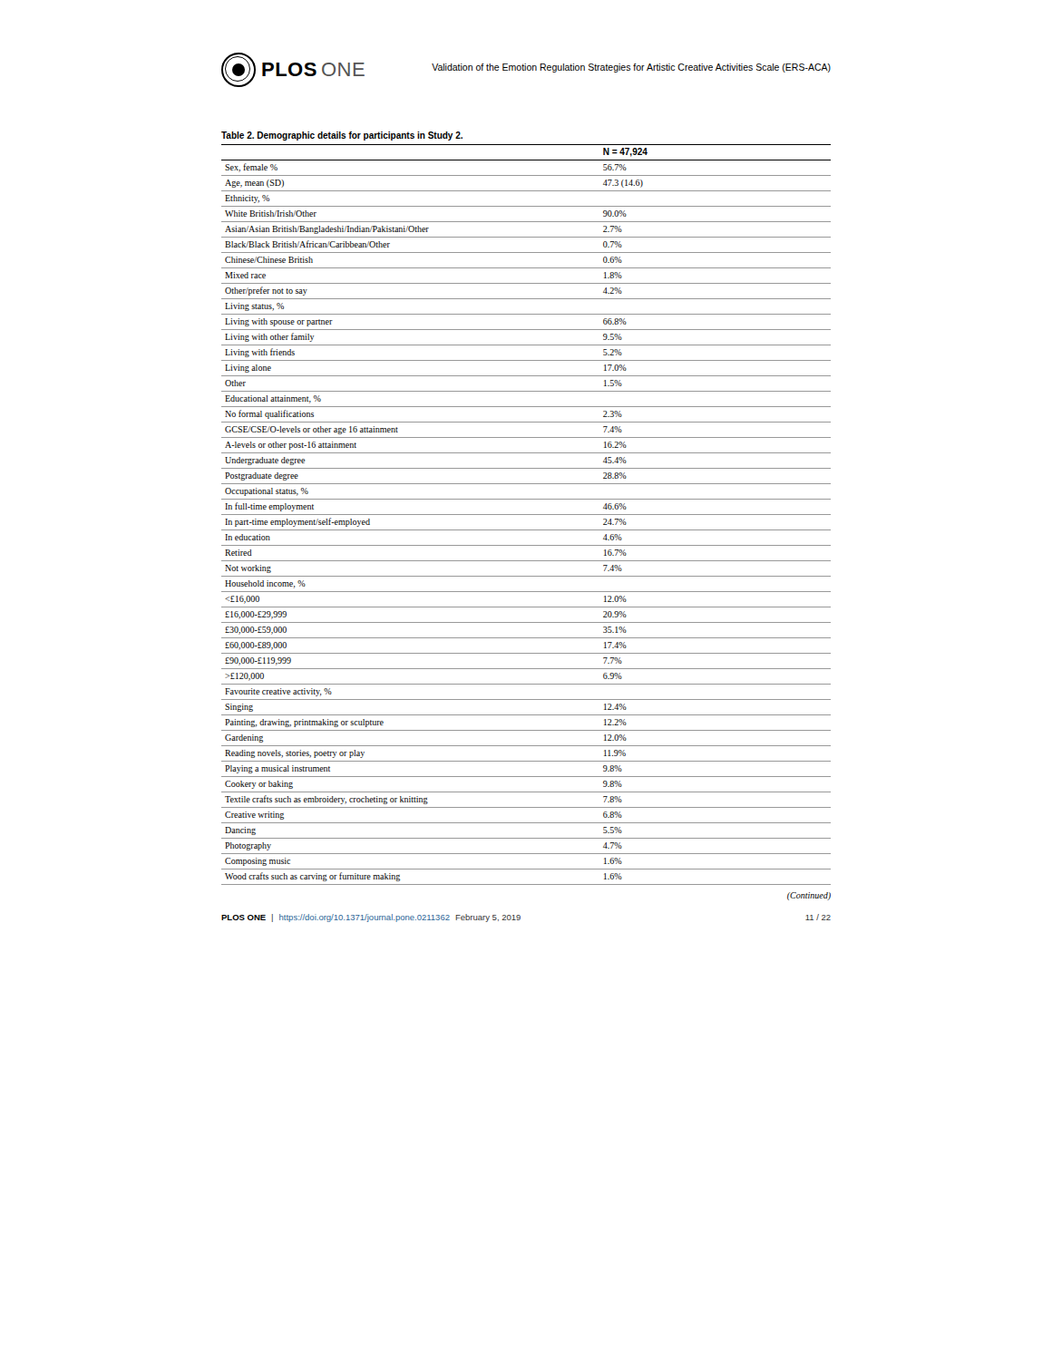PLOSONE
Validation of the Emotion Regulation Strategies for Artistic Creative Activities Scale (ERS-ACA)
Table 2. Demographic details for participants in Study 2.
| | N = 47,924 |
| --- | --- |
| Sex, female % | 56.7% |
| Age, mean (SD) | 47.3 (14.6) |
| Ethnicity, % | |
| White British/Irish/Other | 90.0% |
| Asian/Asian British/Bangladeshi/Indian/Pakistani/Other | 2.7% |
| Black/Black British/African/Caribbean/Other | 0.7% |
| Chinese/Chinese British | 0.6% |
| Mixed race | 1.8% |
| Other/prefer not to say | 4.2% |
| Living status, % | |
| Living with spouse or partner | 66.8% |
| Living with other family | 9.5% |
| Living with friends | 5.2% |
| Living alone | 17.0% |
| Other | 1.5% |
| Educational attainment, % | |
| No formal qualifications | 2.3% |
| GCSE/CSE/O-levels or other age 16 attainment | 7.4% |
| A-levels or other post-16 attainment | 16.2% |
| Undergraduate degree | 45.4% |
| Postgraduate degree | 28.8% |
| Occupational status, % | |
| In full-time employment | 46.6% |
| In part-time employment/self-employed | 24.7% |
| In education | 4.6% |
| Retired | 16.7% |
| Not working | 7.4% |
| Household income, % | |
| <£16,000 | 12.0% |
| £16,000-£29,999 | 20.9% |
| £30,000-£59,000 | 35.1% |
| £60,000-£89,000 | 17.4% |
| £90,000-£119,999 | 7.7% |
| >£120,000 | 6.9% |
| Favourite creative activity, % | |
| Singing | 12.4% |
| Painting, drawing, printmaking or sculpture | 12.2% |
| Gardening | 12.0% |
| Reading novels, stories, poetry or play | 11.9% |
| Playing a musical instrument | 9.8% |
| Cookery or baking | 9.8% |
| Textile crafts such as embroidery, crocheting or knitting | 7.8% |
| Creative writing | 6.8% |
| Dancing | 5.5% |
| Photography | 4.7% |
| Composing music | 1.6% |
| Wood crafts such as carving or furniture making | 1.6% |
(Continued)
PLOS ONE | https://doi.org/10.1371/journal.pone.0211362 February 5, 2019
11 / 22